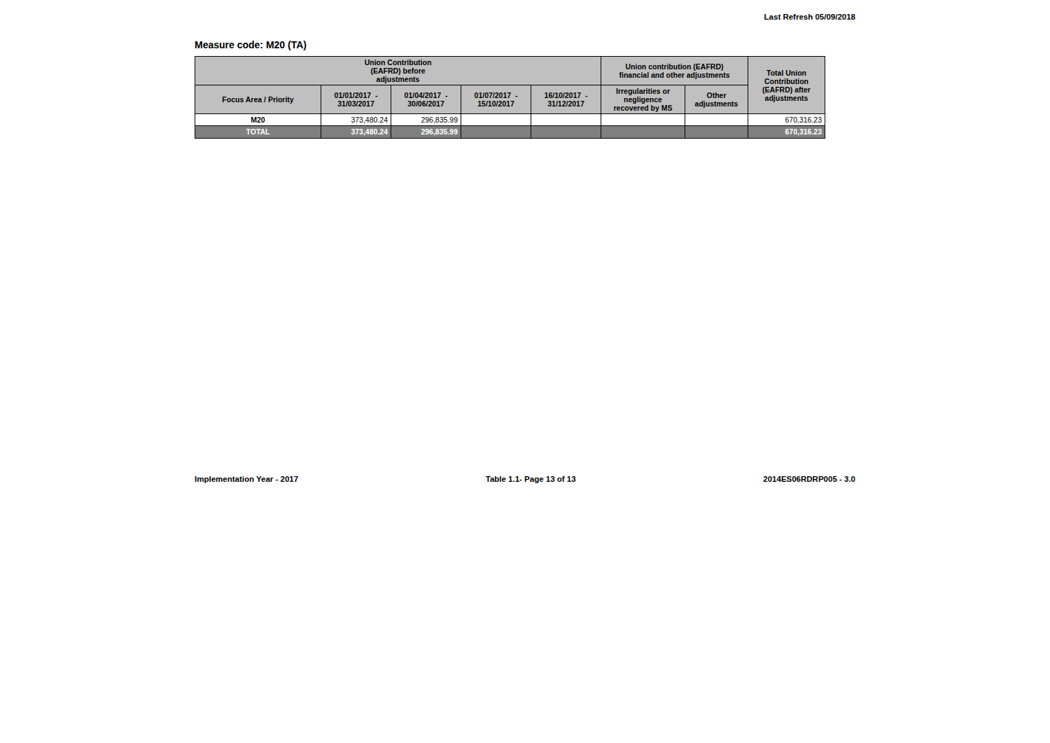Last Refresh 05/09/2018
Measure code: M20 (TA)
| Union Contribution (EAFRD) before adjustments | Union contribution (EAFRD) financial and other adjustments | Total Union Contribution (EAFRD) after adjustments |
| --- | --- | --- |
| Focus Area / Priority | 01/01/2017 - 31/03/2017 | 01/04/2017 - 30/06/2017 | 01/07/2017 - 15/10/2017 | 16/10/2017 - 31/12/2017 | Irregularities or negligence recovered by MS | Other adjustments |
| M20 | 373,480.24 | 296,835.99 | | | | | 670,316.23 |
| TOTAL | 373,480.24 | 296,835.99 | | | | | 670,316.23 |
Implementation Year - 2017 2014ES06RDRP005 - 3.0
Table 1.1- Page 13 of 13